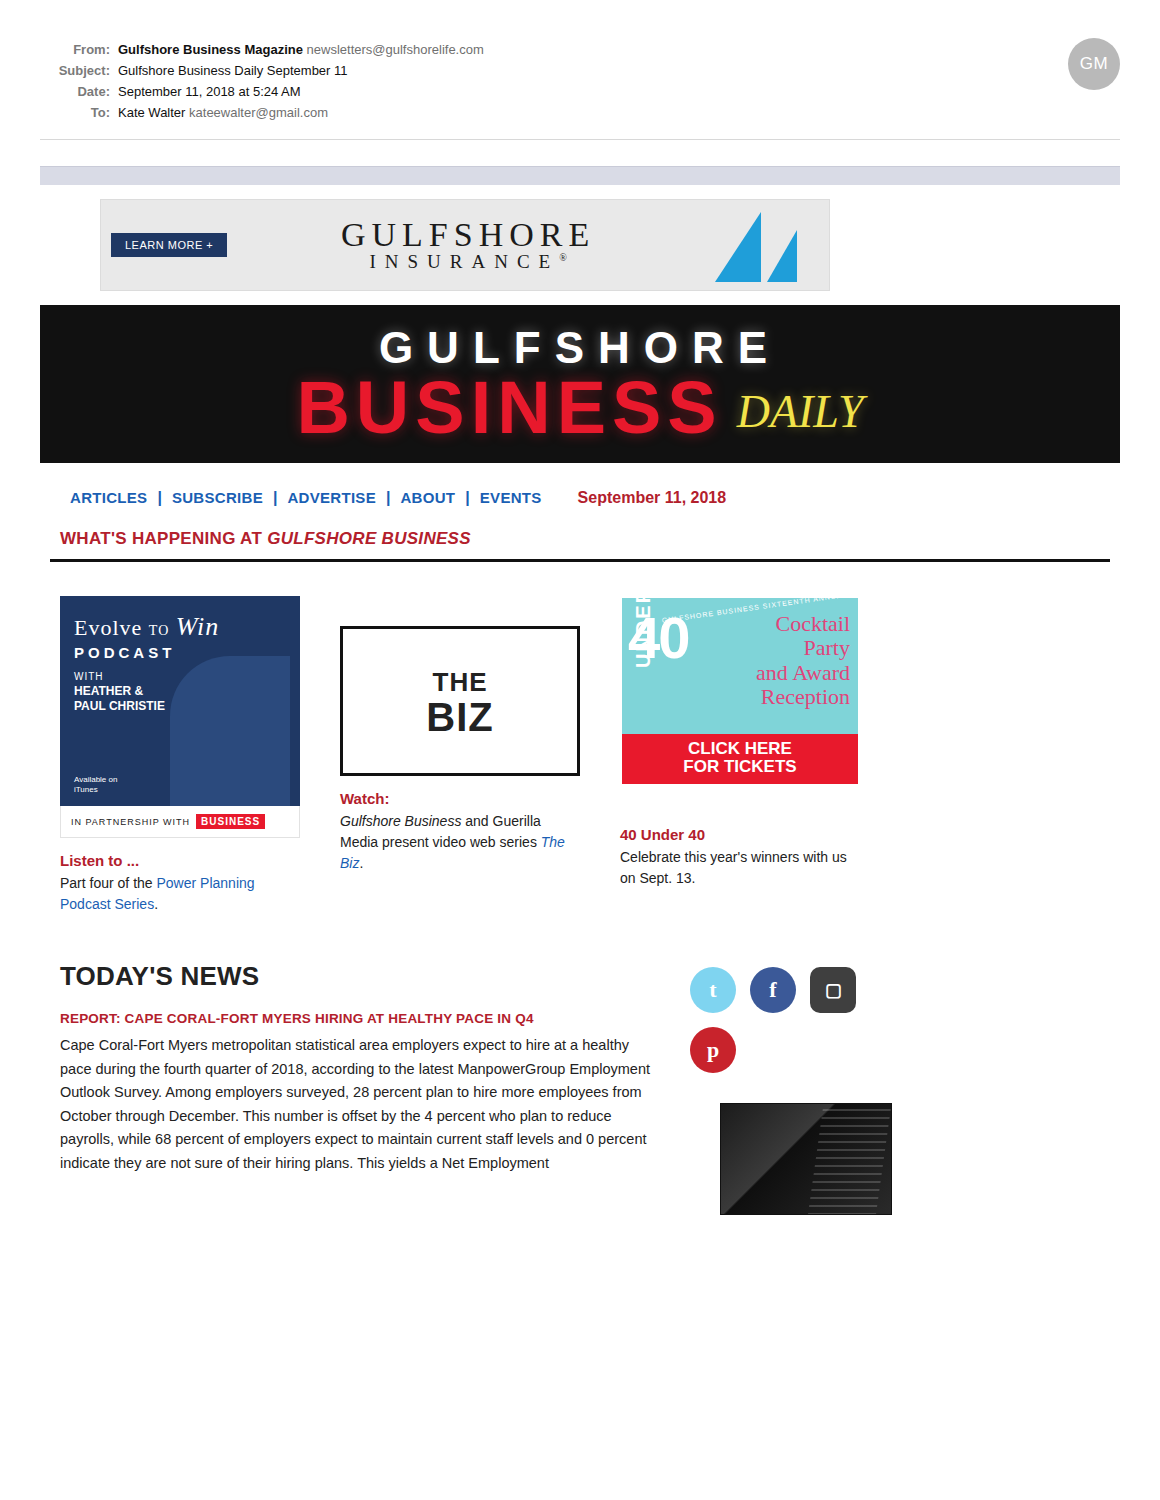GM
| From: | Gulfshore Business Magazine newsletters@gulfshorelife.com |
| Subject: | Gulfshore Business Daily September 11 |
| Date: | September 11, 2018 at 5:24 AM |
| To: | Kate Walter kateewalter@gmail.com |
LEARN MORE +
GULFSHORE
INSURANCE®
GULFSHORE
BUSINESS DAILY
ARTICLES| SUBSCRIBE| ADVERTISE| ABOUT| EVENTS September 11, 2018
WHAT'S HAPPENING AT GULFSHORE BUSINESS
Evolve TO Win
PODCAST
WITH
HEATHER &
PAUL CHRISTIE
Available on
iTunes
IN PARTNERSHIP WITH BUSINESS
Listen to ...
Part four of the Power Planning Podcast Series.
THE
BIZ
Watch:
Gulfshore Business and Guerilla Media present video web series The Biz.
40
UNDER
GULFSHORE BUSINESS SIXTEENTH ANNUAL
Cocktail
Party
and Award
Reception
CLICK HERE
FOR TICKETS
40 Under 40
Celebrate this year's winners with us on Sept. 13.
TODAY'S NEWS
Report: Cape Coral-Fort Myers hiring at healthy pace in Q4
Cape Coral-Fort Myers metropolitan statistical area employers expect to hire at a healthy pace during the fourth quarter of 2018, according to the latest ManpowerGroup Employment Outlook Survey. Among employers surveyed, 28 percent plan to hire more employees from October through December. This number is offset by the 4 percent who plan to reduce payrolls, while 68 percent of employers expect to maintain current staff levels and 0 percent indicate they are not sure of their hiring plans. This yields a Net Employment
t f ▢ p